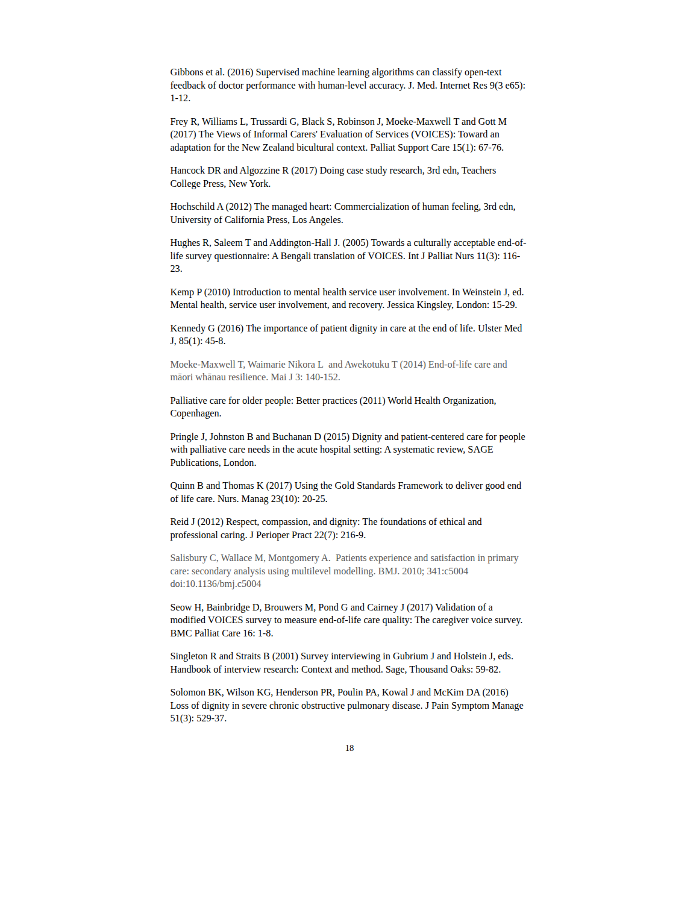Gibbons et al. (2016) Supervised machine learning algorithms can classify open-text feedback of doctor performance with human-level accuracy. J. Med. Internet Res 9(3 e65): 1-12.
Frey R, Williams L, Trussardi G, Black S, Robinson J, Moeke-Maxwell T and Gott M (2017) The Views of Informal Carers' Evaluation of Services (VOICES): Toward an adaptation for the New Zealand bicultural context. Palliat Support Care 15(1): 67-76.
Hancock DR and Algozzine R (2017) Doing case study research, 3rd edn, Teachers College Press, New York.
Hochschild A (2012) The managed heart: Commercialization of human feeling, 3rd edn, University of California Press, Los Angeles.
Hughes R, Saleem T and Addington-Hall J. (2005) Towards a culturally acceptable end-of-life survey questionnaire: A Bengali translation of VOICES. Int J Palliat Nurs 11(3): 116-23.
Kemp P (2010) Introduction to mental health service user involvement. In Weinstein J, ed. Mental health, service user involvement, and recovery. Jessica Kingsley, London: 15-29.
Kennedy G (2016) The importance of patient dignity in care at the end of life. Ulster Med J, 85(1): 45-8.
Moeke-Maxwell T, Waimarie Nikora L and Awekotuku T (2014) End-of-life care and māori whānau resilience. Mai J 3: 140-152.
Palliative care for older people: Better practices (2011) World Health Organization, Copenhagen.
Pringle J, Johnston B and Buchanan D (2015) Dignity and patient-centered care for people with palliative care needs in the acute hospital setting: A systematic review, SAGE Publications, London.
Quinn B and Thomas K (2017) Using the Gold Standards Framework to deliver good end of life care. Nurs. Manag 23(10): 20-25.
Reid J (2012) Respect, compassion, and dignity: The foundations of ethical and professional caring. J Perioper Pract 22(7): 216-9.
Salisbury C, Wallace M, Montgomery A. Patients experience and satisfaction in primary care: secondary analysis using multilevel modelling. BMJ. 2010; 341:c5004 doi:10.1136/bmj.c5004
Seow H, Bainbridge D, Brouwers M, Pond G and Cairney J (2017) Validation of a modified VOICES survey to measure end-of-life care quality: The caregiver voice survey. BMC Palliat Care 16: 1-8.
Singleton R and Straits B (2001) Survey interviewing in Gubrium J and Holstein J, eds. Handbook of interview research: Context and method. Sage, Thousand Oaks: 59-82.
Solomon BK, Wilson KG, Henderson PR, Poulin PA, Kowal J and McKim DA (2016) Loss of dignity in severe chronic obstructive pulmonary disease. J Pain Symptom Manage 51(3): 529-37.
18